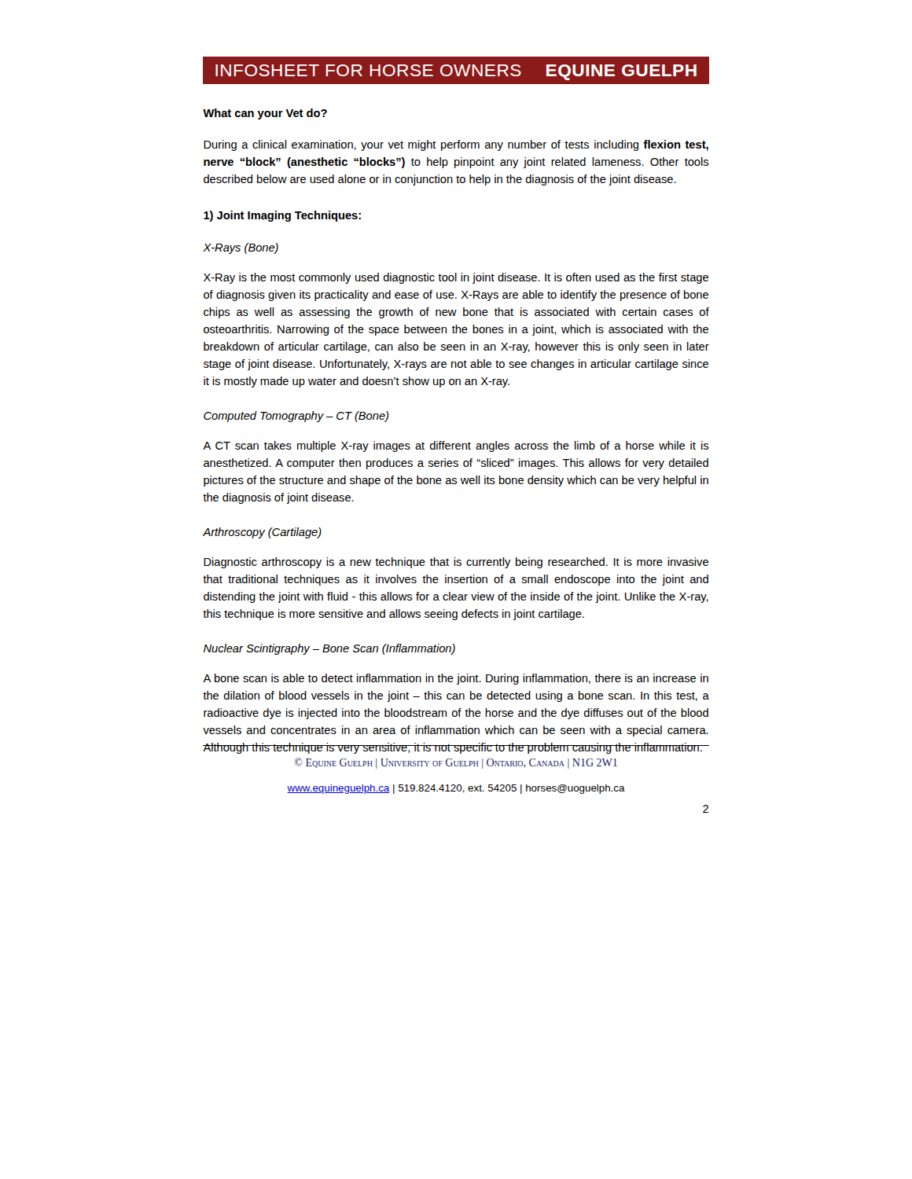INFOSHEET FOR HORSE OWNERS
EQUINE GUELPH
What can your Vet do?
During a clinical examination, your vet might perform any number of tests including flexion test, nerve “block” (anesthetic “blocks”) to help pinpoint any joint related lameness. Other tools described below are used alone or in conjunction to help in the diagnosis of the joint disease.
1) Joint Imaging Techniques:
X-Rays (Bone)
X-Ray is the most commonly used diagnostic tool in joint disease. It is often used as the first stage of diagnosis given its practicality and ease of use. X-Rays are able to identify the presence of bone chips as well as assessing the growth of new bone that is associated with certain cases of osteoarthritis. Narrowing of the space between the bones in a joint, which is associated with the breakdown of articular cartilage, can also be seen in an X-ray, however this is only seen in later stage of joint disease. Unfortunately, X-rays are not able to see changes in articular cartilage since it is mostly made up water and doesn’t show up on an X-ray.
Computed Tomography – CT (Bone)
A CT scan takes multiple X-ray images at different angles across the limb of a horse while it is anesthetized. A computer then produces a series of “sliced” images. This allows for very detailed pictures of the structure and shape of the bone as well its bone density which can be very helpful in the diagnosis of joint disease.
Arthroscopy (Cartilage)
Diagnostic arthroscopy is a new technique that is currently being researched. It is more invasive that traditional techniques as it involves the insertion of a small endoscope into the joint and distending the joint with fluid - this allows for a clear view of the inside of the joint. Unlike the X-ray, this technique is more sensitive and allows seeing defects in joint cartilage.
Nuclear Scintigraphy – Bone Scan (Inflammation)
A bone scan is able to detect inflammation in the joint. During inflammation, there is an increase in the dilation of blood vessels in the joint – this can be detected using a bone scan. In this test, a radioactive dye is injected into the bloodstream of the horse and the dye diffuses out of the blood vessels and concentrates in an area of inflammation which can be seen with a special camera. Although this technique is very sensitive, it is not specific to the problem causing the inflammation.
© Equine Guelph | University of Guelph | Ontario, Canada | N1G 2W1
www.equineguelph.ca | 519.824.4120, ext. 54205 | horses@uoguelph.ca
2